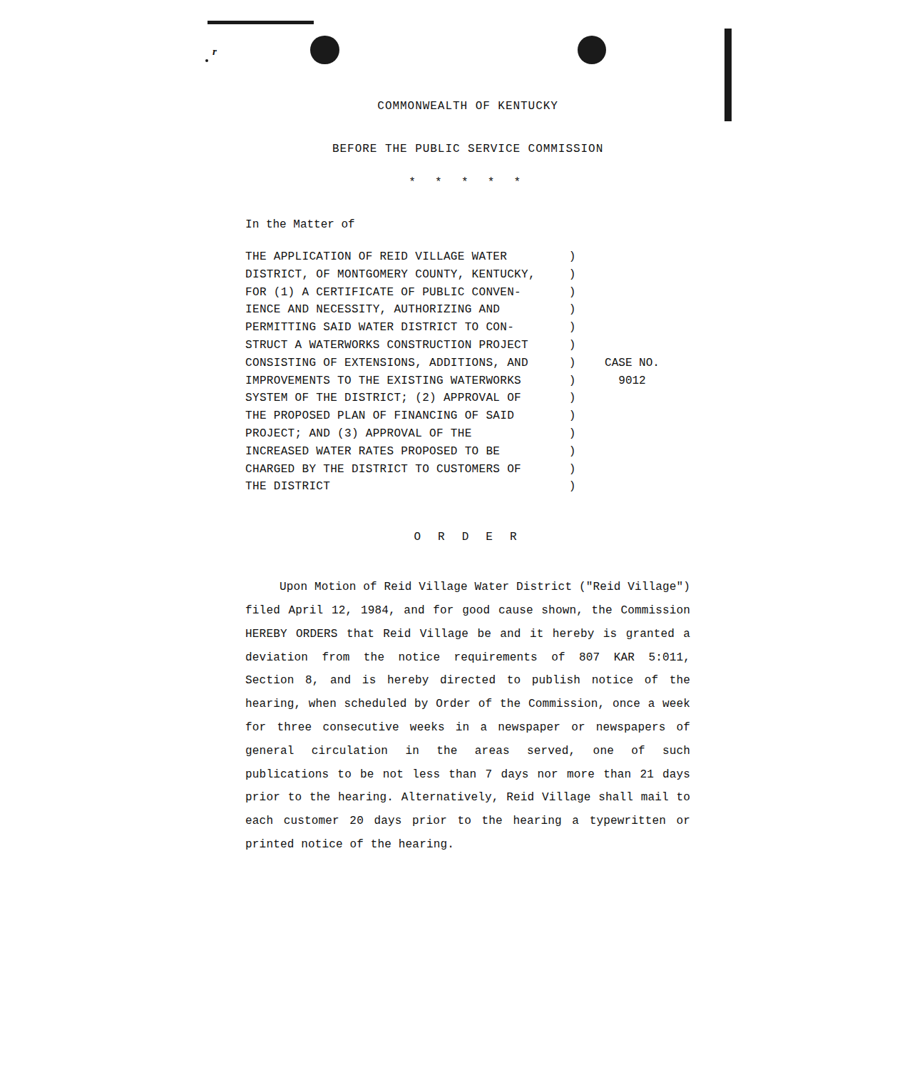r
COMMONWEALTH OF KENTUCKY
BEFORE THE PUBLIC SERVICE COMMISSION
* * * * *
In the Matter of
THE APPLICATION OF REID VILLAGE WATER DISTRICT, OF MONTGOMERY COUNTY, KENTUCKY, FOR (1) A CERTIFICATE OF PUBLIC CONVEN- IENCE AND NECESSITY, AUTHORIZING AND PERMITTING SAID WATER DISTRICT TO CON- STRUCT A WATERWORKS CONSTRUCTION PROJECT CONSISTING OF EXTENSIONS, ADDITIONS, AND IMPROVEMENTS TO THE EXISTING WATERWORKS SYSTEM OF THE DISTRICT; (2) APPROVAL OF THE PROPOSED PLAN OF FINANCING OF SAID PROJECT; AND (3) APPROVAL OF THE INCREASED WATER RATES PROPOSED TO BE CHARGED BY THE DISTRICT TO CUSTOMERS OF THE DISTRICT
) ) ) ) ) ) ) ) ) ) ) ) ) )
x x x x x x CASE NO. 9012 x x x x x x
O R D E R
Upon Motion of Reid Village Water District ("Reid Village") filed April 12, 1984, and for good cause shown, the Commission HEREBY ORDERS that Reid Village be and it hereby is granted a deviation from the notice requirements of 807 KAR 5:011, Section 8, and is hereby directed to publish notice of the hearing, when scheduled by Order of the Commission, once a week for three consecutive weeks in a newspaper or newspapers of general circulation in the areas served, one of such publications to be not less than 7 days nor more than 21 days prior to the hearing. Alternatively, Reid Village shall mail to each customer 20 days prior to the hearing a typewritten or printed notice of the hearing.